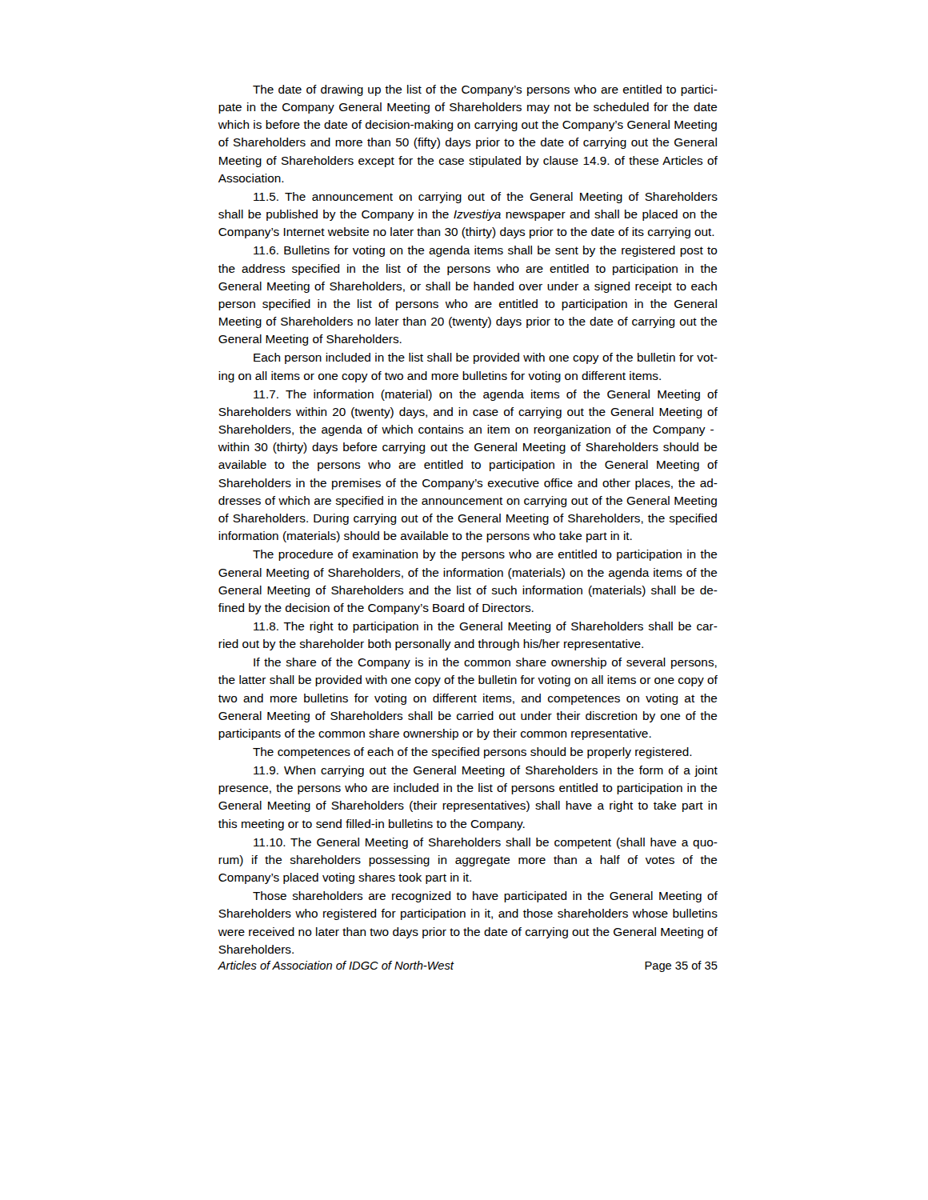The date of drawing up the list of the Company’s persons who are entitled to participate in the Company General Meeting of Shareholders may not be scheduled for the date which is before the date of decision-making on carrying out the Company’s General Meeting of Shareholders and more than 50 (fifty) days prior to the date of carrying out the General Meeting of Shareholders except for the case stipulated by clause 14.9. of these Articles of Association.
11.5. The announcement on carrying out of the General Meeting of Shareholders shall be published by the Company in the Izvestiya newspaper and shall be placed on the Company’s Internet website no later than 30 (thirty) days prior to the date of its carrying out.
11.6. Bulletins for voting on the agenda items shall be sent by the registered post to the address specified in the list of the persons who are entitled to participation in the General Meeting of Shareholders, or shall be handed over under a signed receipt to each person specified in the list of persons who are entitled to participation in the General Meeting of Shareholders no later than 20 (twenty) days prior to the date of carrying out the General Meeting of Shareholders.
Each person included in the list shall be provided with one copy of the bulletin for voting on all items or one copy of two and more bulletins for voting on different items.
11.7. The information (material) on the agenda items of the General Meeting of Shareholders within 20 (twenty) days, and in case of carrying out the General Meeting of Shareholders, the agenda of which contains an item on reorganization of the Company - within 30 (thirty) days before carrying out the General Meeting of Shareholders should be available to the persons who are entitled to participation in the General Meeting of Shareholders in the premises of the Company’s executive office and other places, the addresses of which are specified in the announcement on carrying out of the General Meeting of Shareholders. During carrying out of the General Meeting of Shareholders, the specified information (materials) should be available to the persons who take part in it.
The procedure of examination by the persons who are entitled to participation in the General Meeting of Shareholders, of the information (materials) on the agenda items of the General Meeting of Shareholders and the list of such information (materials) shall be defined by the decision of the Company’s Board of Directors.
11.8. The right to participation in the General Meeting of Shareholders shall be carried out by the shareholder both personally and through his/her representative.
If the share of the Company is in the common share ownership of several persons, the latter shall be provided with one copy of the bulletin for voting on all items or one copy of two and more bulletins for voting on different items, and competences on voting at the General Meeting of Shareholders shall be carried out under their discretion by one of the participants of the common share ownership or by their common representative.
The competences of each of the specified persons should be properly registered.
11.9. When carrying out the General Meeting of Shareholders in the form of a joint presence, the persons who are included in the list of persons entitled to participation in the General Meeting of Shareholders (their representatives) shall have a right to take part in this meeting or to send filled-in bulletins to the Company.
11.10. The General Meeting of Shareholders shall be competent (shall have a quorum) if the shareholders possessing in aggregate more than a half of votes of the Company’s placed voting shares took part in it.
Those shareholders are recognized to have participated in the General Meeting of Shareholders who registered for participation in it, and those shareholders whose bulletins were received no later than two days prior to the date of carrying out the General Meeting of Shareholders.
Articles of Association of IDGC of North-West Page 35 of 35